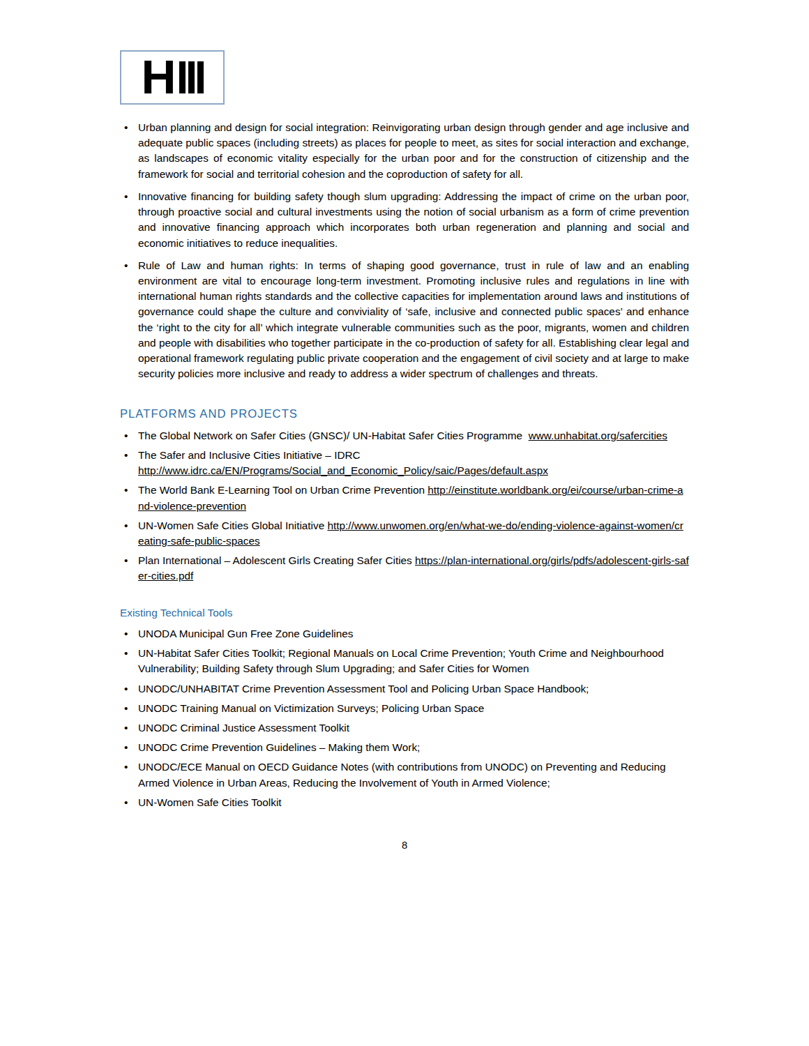H
Urban planning and design for social integration: Reinvigorating urban design through gender and age inclusive and adequate public spaces (including streets) as places for people to meet, as sites for social interaction and exchange, as landscapes of economic vitality especially for the urban poor and for the construction of citizenship and the framework for social and territorial cohesion and the coproduction of safety for all.
Innovative financing for building safety though slum upgrading: Addressing the impact of crime on the urban poor, through proactive social and cultural investments using the notion of social urbanism as a form of crime prevention and innovative financing approach which incorporates both urban regeneration and planning and social and economic initiatives to reduce inequalities.
Rule of Law and human rights: In terms of shaping good governance, trust in rule of law and an enabling environment are vital to encourage long-term investment. Promoting inclusive rules and regulations in line with international human rights standards and the collective capacities for implementation around laws and institutions of governance could shape the culture and conviviality of ‘safe, inclusive and connected public spaces’ and enhance the ‘right to the city for all’ which integrate vulnerable communities such as the poor, migrants, women and children and people with disabilities who together participate in the co-production of safety for all. Establishing clear legal and operational framework regulating public private cooperation and the engagement of civil society and at large to make security policies more inclusive and ready to address a wider spectrum of challenges and threats.
PLATFORMS AND PROJECTS
The Global Network on Safer Cities (GNSC)/ UN-Habitat Safer Cities Programme www.unhabitat.org/safercities
The Safer and Inclusive Cities Initiative – IDRC
http://www.idrc.ca/EN/Programs/Social_and_Economic_Policy/saic/Pages/default.aspx
The World Bank E-Learning Tool on Urban Crime Prevention http://einstitute.worldbank.org/ei/course/urban-crime-and-violence-prevention
UN-Women Safe Cities Global Initiative http://www.unwomen.org/en/what-we-do/ending-violence-against-women/creating-safe-public-spaces
Plan International – Adolescent Girls Creating Safer Cities https://plan-international.org/girls/pdfs/adolescent-girls-safer-cities.pdf
Existing Technical Tools
UNODA Municipal Gun Free Zone Guidelines
UN-Habitat Safer Cities Toolkit; Regional Manuals on Local Crime Prevention; Youth Crime and Neighbourhood Vulnerability; Building Safety through Slum Upgrading; and Safer Cities for Women
UNODC/UNHABITAT Crime Prevention Assessment Tool and Policing Urban Space Handbook;
UNODC Training Manual on Victimization Surveys; Policing Urban Space
UNODC Criminal Justice Assessment Toolkit
UNODC Crime Prevention Guidelines – Making them Work;
UNODC/ECE Manual on OECD Guidance Notes (with contributions from UNODC) on Preventing and Reducing Armed Violence in Urban Areas, Reducing the Involvement of Youth in Armed Violence;
UN-Women Safe Cities Toolkit
8